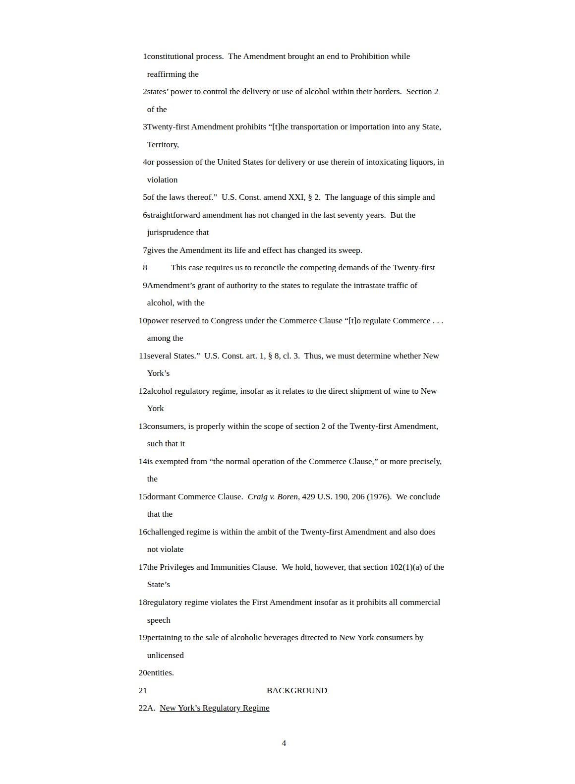| 1 | constitutional process. The Amendment brought an end to Prohibition while reaffirming the |
| 2 | states’ power to control the delivery or use of alcohol within their borders. Section 2 of the |
| 3 | Twenty-first Amendment prohibits “[t]he transportation or importation into any State, Territory, |
| 4 | or possession of the United States for delivery or use therein of intoxicating liquors, in violation |
| 5 | of the laws thereof.” U.S. Const. amend XXI, § 2. The language of this simple and |
| 6 | straightforward amendment has not changed in the last seventy years. But the jurisprudence that |
| 7 | gives the Amendment its life and effect has changed its sweep. |
| 8 | This case requires us to reconcile the competing demands of the Twenty-first |
| 9 | Amendment’s grant of authority to the states to regulate the intrastate traffic of alcohol, with the |
| 10 | power reserved to Congress under the Commerce Clause “[t]o regulate Commerce . . . among the |
| 11 | several States.” U.S. Const. art. 1, § 8, cl. 3. Thus, we must determine whether New York’s |
| 12 | alcohol regulatory regime, insofar as it relates to the direct shipment of wine to New York |
| 13 | consumers, is properly within the scope of section 2 of the Twenty-first Amendment, such that it |
| 14 | is exempted from “the normal operation of the Commerce Clause,” or more precisely, the |
| 15 | dormant Commerce Clause. Craig v. Boren , 429 U.S. 190, 206 (1976). We conclude that the |
| 16 | challenged regime is within the ambit of the Twenty-first Amendment and also does not violate |
| 17 | the Privileges and Immunities Clause. We hold, however, that section 102(1)(a) of the State’s |
| 18 | regulatory regime violates the First Amendment insofar as it prohibits all commercial speech |
| 19 | pertaining to the sale of alcoholic beverages directed to New York consumers by unlicensed |
| 20 | entities. |
| 21 | BACKGROUND |
| 22 | A. New York’s Regulatory Regime |
4